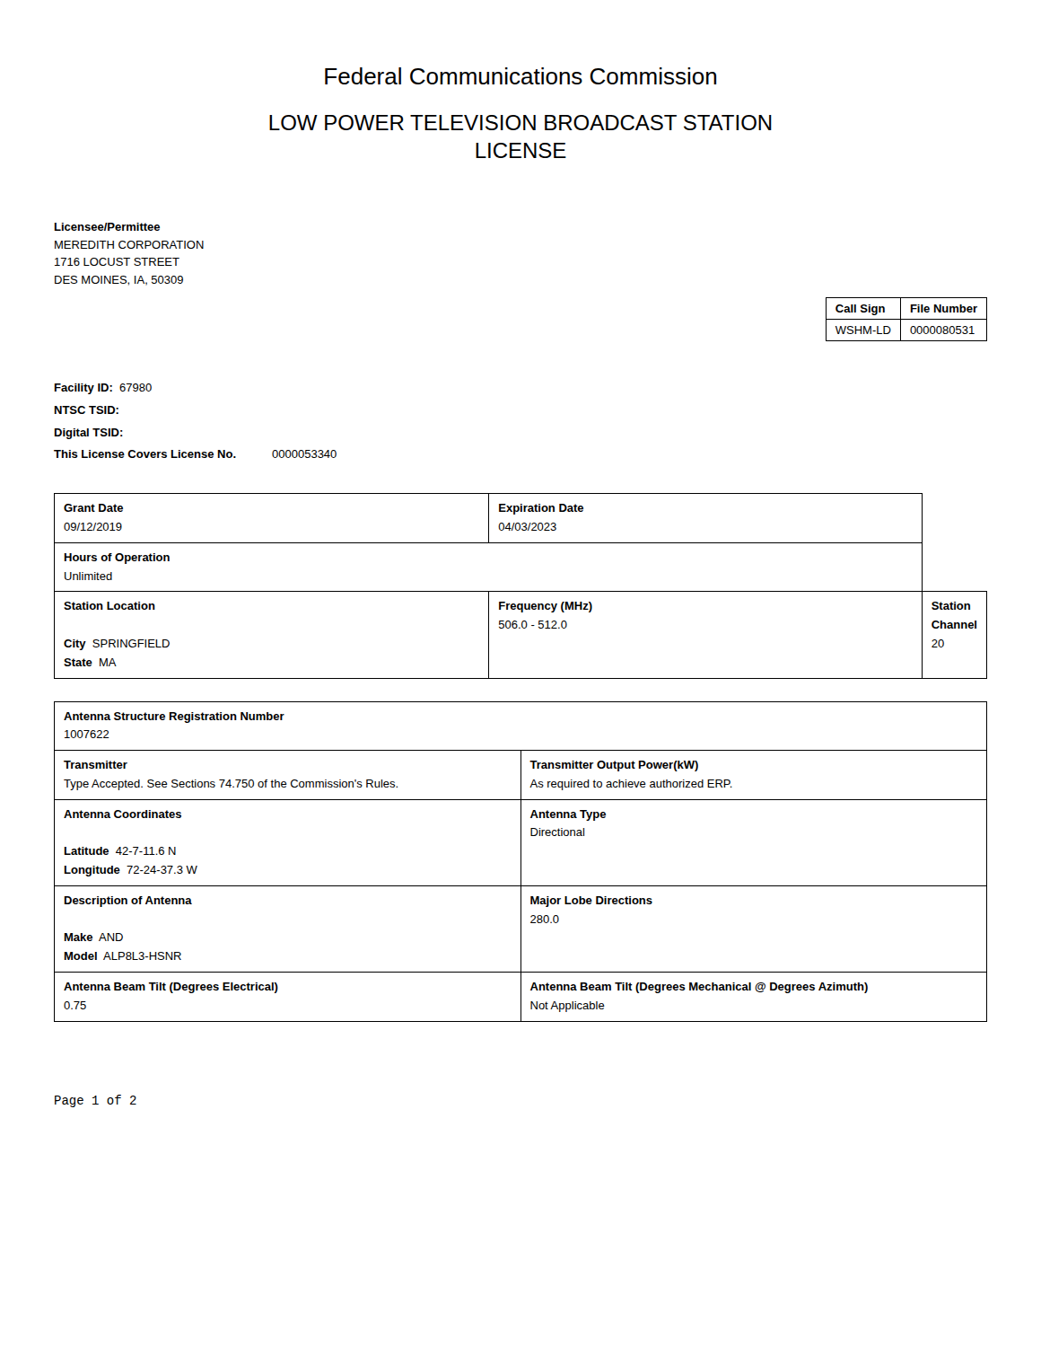Federal Communications Commission
LOW POWER TELEVISION BROADCAST STATION
LICENSE
Licensee/Permittee
MEREDITH CORPORATION
1716 LOCUST STREET
DES MOINES, IA, 50309
| Call Sign | File Number |
| --- | --- |
| WSHM-LD | 0000080531 |
Facility ID: 67980
NTSC TSID:
Digital TSID:
This License Covers License No. 0000053340
| Grant Date 09/12/2019 | Expiration Date 04/03/2023 |
| Hours of Operation Unlimited |
| Station Location City SPRINGFIELD State MA | Frequency (MHz) 506.0 - 512.0 | Station Channel 20 |
| Antenna Structure Registration Number 1007622 |
| Transmitter Type Accepted. See Sections 74.750 of the Commission's Rules. | Transmitter Output Power(kW) As required to achieve authorized ERP. |
| Antenna Coordinates Latitude 42-7-11.6 N Longitude 72-24-37.3 W | Antenna Type Directional |
| Description of Antenna Make AND Model ALP8L3-HSNR | Major Lobe Directions 280.0 |
| Antenna Beam Tilt (Degrees Electrical) 0.75 | Antenna Beam Tilt (Degrees Mechanical @ Degrees Azimuth) Not Applicable |
Page 1 of 2